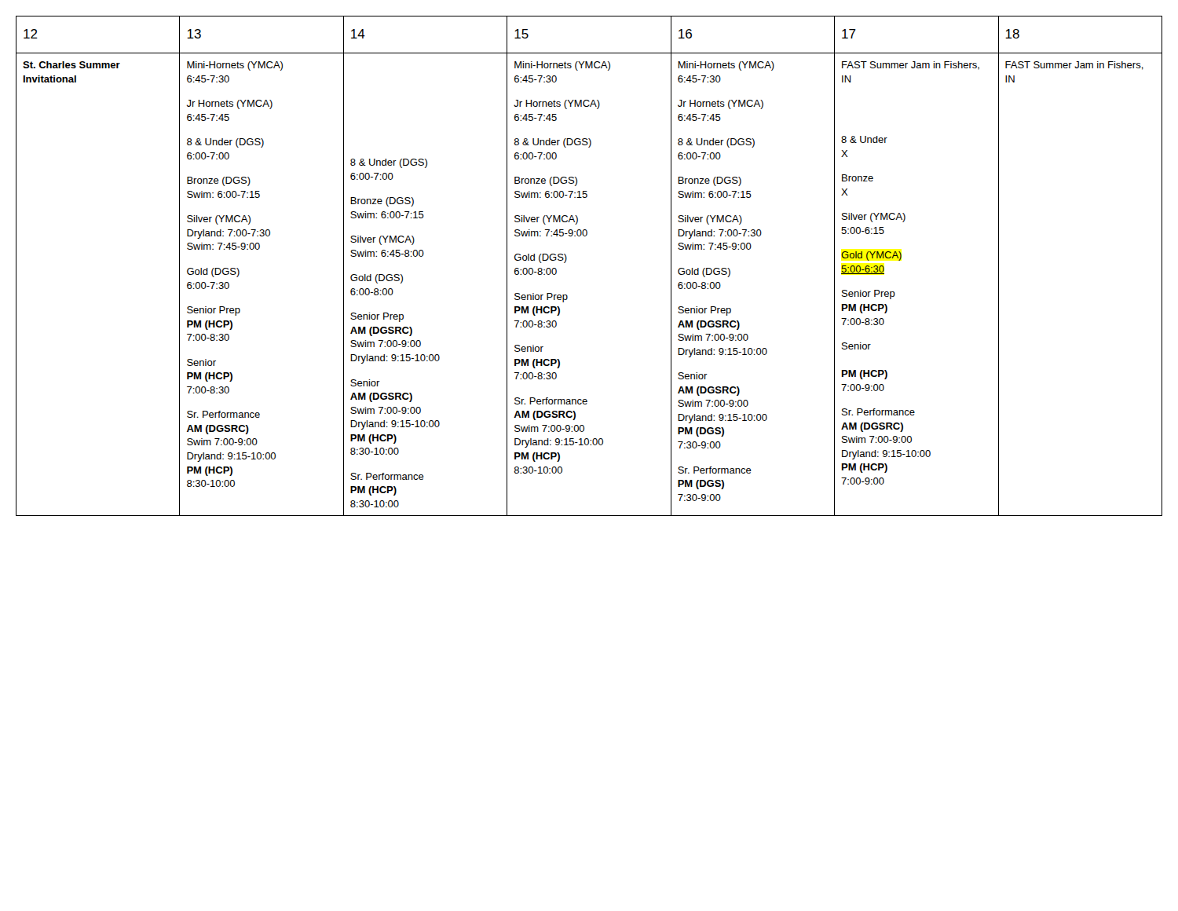| 12 | 13 | 14 | 15 | 16 | 17 | 18 |
| --- | --- | --- | --- | --- | --- | --- |
| St. Charles Summer Invitational | Mini-Hornets (YMCA) 6:45-7:30 Jr Hornets (YMCA) 6:45-7:45 8 & Under (DGS) 6:00-7:00 Bronze (DGS) Swim: 6:00-7:15 Silver (YMCA) Dryland: 7:00-7:30 Swim: 7:45-9:00 Gold (DGS) 6:00-7:30 Senior Prep PM (HCP) 7:00-8:30 Senior PM (HCP) 7:00-8:30 Sr. Performance AM (DGSRC) Swim 7:00-9:00 Dryland: 9:15-10:00 PM (HCP) 8:30-10:00 | 8 & Under (DGS) 6:00-7:00 Bronze (DGS) Swim: 6:00-7:15 Silver (YMCA) Swim: 6:45-8:00 Gold (DGS) 6:00-8:00 Senior Prep AM (DGSRC) Swim 7:00-9:00 Dryland: 9:15-10:00 Senior AM (DGSRC) Swim 7:00-9:00 Dryland: 9:15-10:00 PM (HCP) 8:30-10:00 Sr. Performance PM (HCP) 8:30-10:00 | Mini-Hornets (YMCA) 6:45-7:30 Jr Hornets (YMCA) 6:45-7:45 8 & Under (DGS) 6:00-7:00 Bronze (DGS) Swim: 6:00-7:15 Silver (YMCA) Swim: 7:45-9:00 Gold (DGS) 6:00-8:00 Senior Prep PM (HCP) 7:00-8:30 Senior PM (HCP) 7:00-8:30 Sr. Performance AM (DGSRC) Swim 7:00-9:00 Dryland: 9:15-10:00 PM (HCP) 8:30-10:00 | Mini-Hornets (YMCA) 6:45-7:30 Jr Hornets (YMCA) 6:45-7:45 8 & Under (DGS) 6:00-7:00 Bronze (DGS) Swim: 6:00-7:15 Silver (YMCA) Dryland: 7:00-7:30 Swim: 7:45-9:00 Gold (DGS) 6:00-8:00 Senior Prep AM (DGSRC) Swim 7:00-9:00 Dryland: 9:15-10:00 Senior AM (DGSRC) Swim 7:00-9:00 Dryland: 9:15-10:00 PM (DGS) 7:30-9:00 Sr. Performance PM (DGS) 7:30-9:00 | FAST Summer Jam in Fishers, IN 8 & Under X Bronze X Silver (YMCA) 5:00-6:15 Gold (YMCA) 5:00-6:30 Senior Prep PM (HCP) 7:00-8:30 Senior PM (HCP) 7:00-9:00 Sr. Performance AM (DGSRC) Swim 7:00-9:00 Dryland: 9:15-10:00 PM (HCP) 7:00-9:00 | FAST Summer Jam in Fishers, IN |